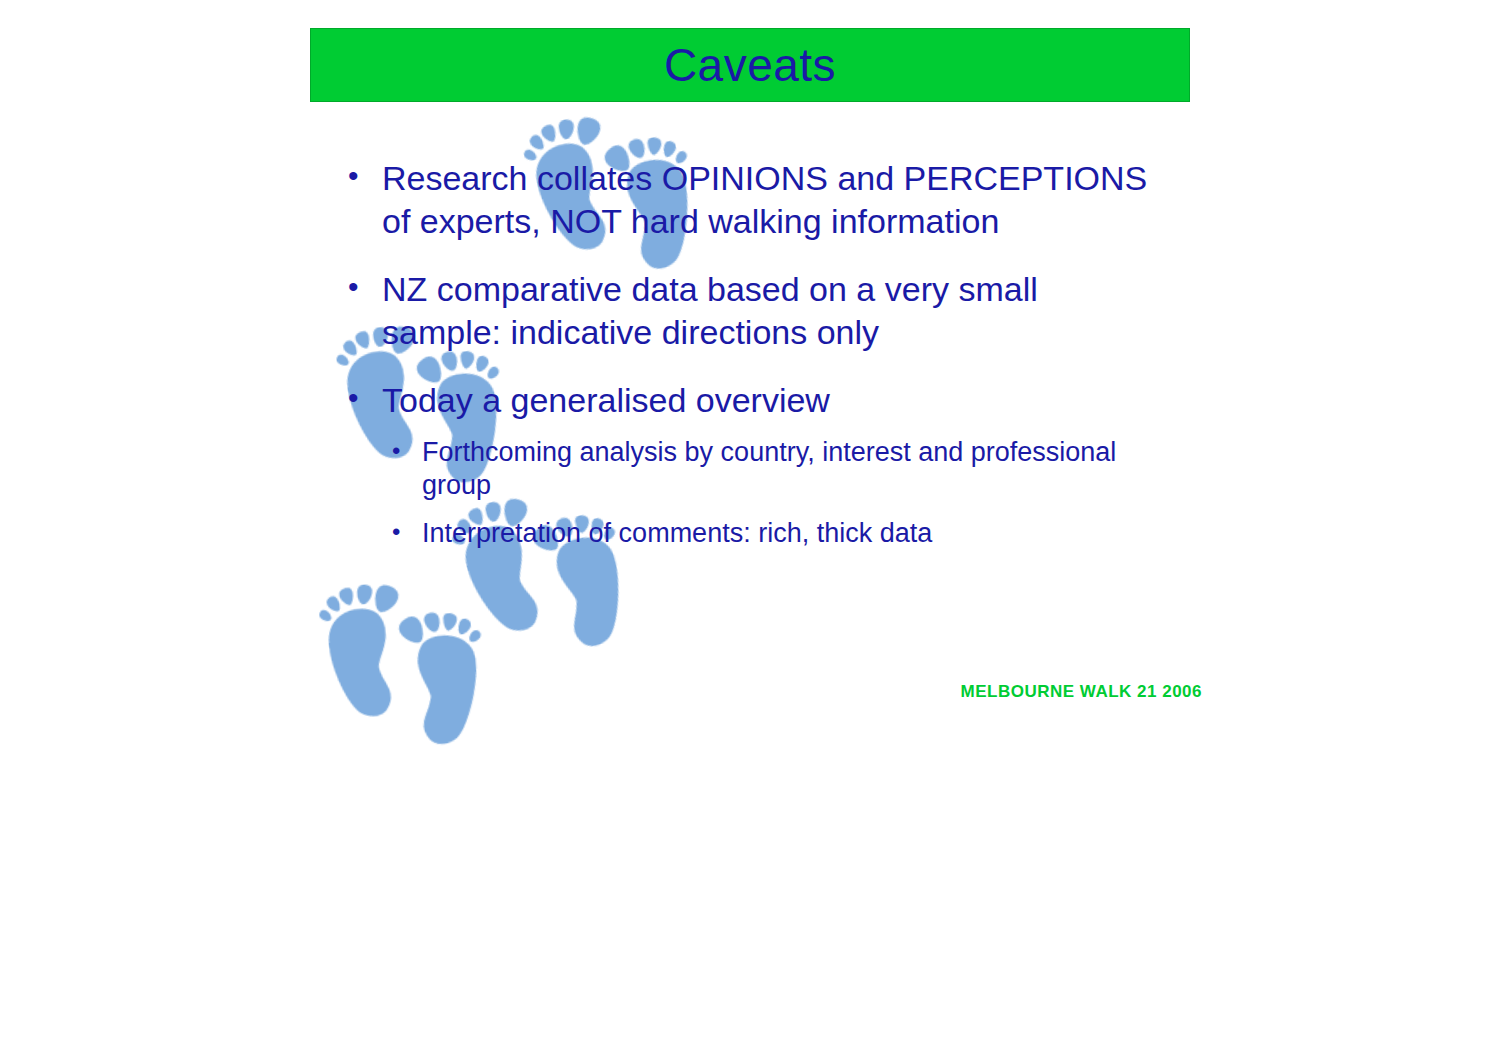👣 👣 👣 👣
Caveats
Research collates OPINIONS and PERCEPTIONS of experts, NOT hard walking information
NZ comparative data based on a very small sample: indicative directions only
Today a generalised overview
Forthcoming analysis by country, interest and professional group
Interpretation of comments: rich, thick data
MELBOURNE WALK 21 2006